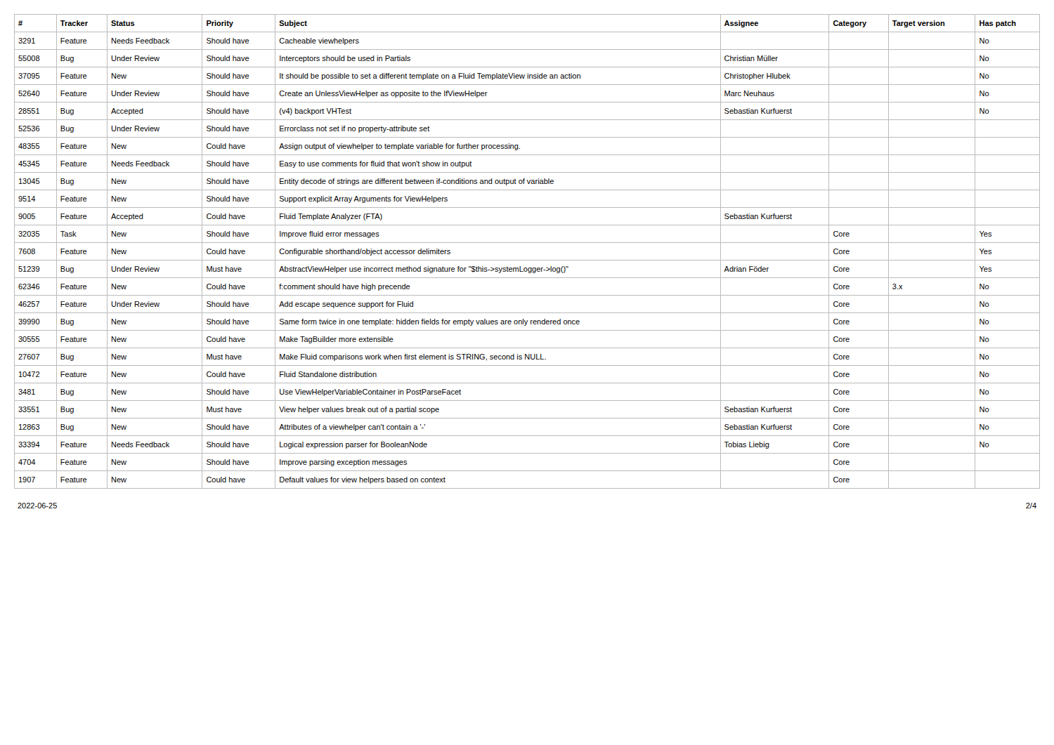| # | Tracker | Status | Priority | Subject | Assignee | Category | Target version | Has patch |
| --- | --- | --- | --- | --- | --- | --- | --- | --- |
| 3291 | Feature | Needs Feedback | Should have | Cacheable viewhelpers | | | | No |
| 55008 | Bug | Under Review | Should have | Interceptors should be used in Partials | Christian Müller | | | No |
| 37095 | Feature | New | Should have | It should be possible to set a different template on a Fluid TemplateView inside an action | Christopher Hlubek | | | No |
| 52640 | Feature | Under Review | Should have | Create an UnlessViewHelper as opposite to the IfViewHelper | Marc Neuhaus | | | No |
| 28551 | Bug | Accepted | Should have | (v4) backport VHTest | Sebastian Kurfuerst | | | No |
| 52536 | Bug | Under Review | Should have | Errorclass not set if no property-attribute set | | | | |
| 48355 | Feature | New | Could have | Assign output of viewhelper to template variable for further processing. | | | | |
| 45345 | Feature | Needs Feedback | Should have | Easy to use comments for fluid that won't show in output | | | | |
| 13045 | Bug | New | Should have | Entity decode of strings are different between if-conditions and output of variable | | | | |
| 9514 | Feature | New | Should have | Support explicit Array Arguments for ViewHelpers | | | | |
| 9005 | Feature | Accepted | Could have | Fluid Template Analyzer (FTA) | Sebastian Kurfuerst | | | |
| 32035 | Task | New | Should have | Improve fluid error messages | | Core | | Yes |
| 7608 | Feature | New | Could have | Configurable shorthand/object accessor delimiters | | Core | | Yes |
| 51239 | Bug | Under Review | Must have | AbstractViewHelper use incorrect method signature for "$this->systemLogger->log()" | Adrian Föder | Core | | Yes |
| 62346 | Feature | New | Could have | f:comment should have high precende | | Core | 3.x | No |
| 46257 | Feature | Under Review | Should have | Add escape sequence support for Fluid | | Core | | No |
| 39990 | Bug | New | Should have | Same form twice in one template: hidden fields for empty values are only rendered once | | Core | | No |
| 30555 | Feature | New | Could have | Make TagBuilder more extensible | | Core | | No |
| 27607 | Bug | New | Must have | Make Fluid comparisons work when first element is STRING, second is NULL. | | Core | | No |
| 10472 | Feature | New | Could have | Fluid Standalone distribution | | Core | | No |
| 3481 | Bug | New | Should have | Use ViewHelperVariableContainer in PostParseFacet | | Core | | No |
| 33551 | Bug | New | Must have | View helper values break out of a partial scope | Sebastian Kurfuerst | Core | | No |
| 12863 | Bug | New | Should have | Attributes of a viewhelper can't contain a '-' | Sebastian Kurfuerst | Core | | No |
| 33394 | Feature | Needs Feedback | Should have | Logical expression parser for BooleanNode | Tobias Liebig | Core | | No |
| 4704 | Feature | New | Should have | Improve parsing exception messages | | Core | | |
| 1907 | Feature | New | Could have | Default values for view helpers based on context | | Core | | |
| 2022-06-25 | | 2/4 |